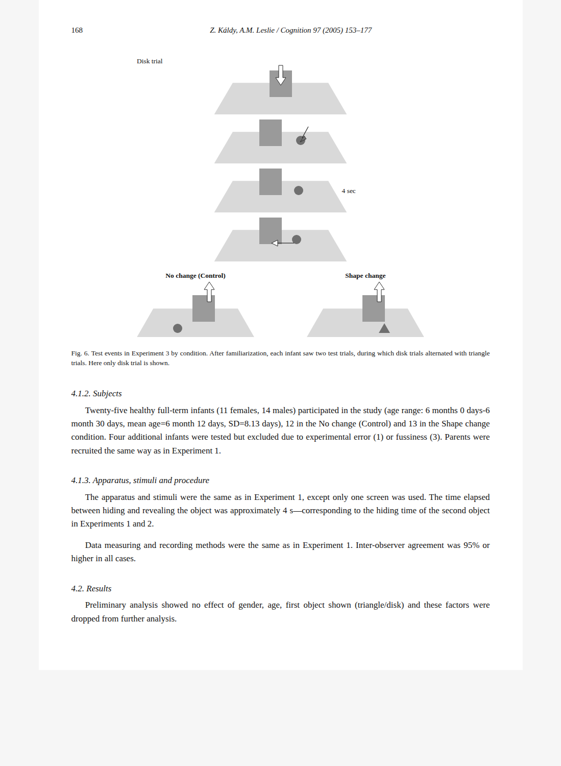168 Z. Káldy, A.M. Leslie / Cognition 97 (2005) 153–177
Disk trial
4 sec
No change (Control)
Shape change
Fig. 6. Test events in Experiment 3 by condition. After familiarization, each infant saw two test trials, during which disk trials alternated with triangle trials. Here only disk trial is shown.
4.1.2. Subjects
Twenty-five healthy full-term infants (11 females, 14 males) participated in the study (age range: 6 months 0 days-6 month 30 days, mean age=6 month 12 days, SD=8.13 days), 12 in the No change (Control) and 13 in the Shape change condition. Four additional infants were tested but excluded due to experimental error (1) or fussiness (3). Parents were recruited the same way as in Experiment 1.
4.1.3. Apparatus, stimuli and procedure
The apparatus and stimuli were the same as in Experiment 1, except only one screen was used. The time elapsed between hiding and revealing the object was approximately 4 s—corresponding to the hiding time of the second object in Experiments 1 and 2.
Data measuring and recording methods were the same as in Experiment 1. Inter-observer agreement was 95% or higher in all cases.
4.2. Results
Preliminary analysis showed no effect of gender, age, first object shown (triangle/disk) and these factors were dropped from further analysis.